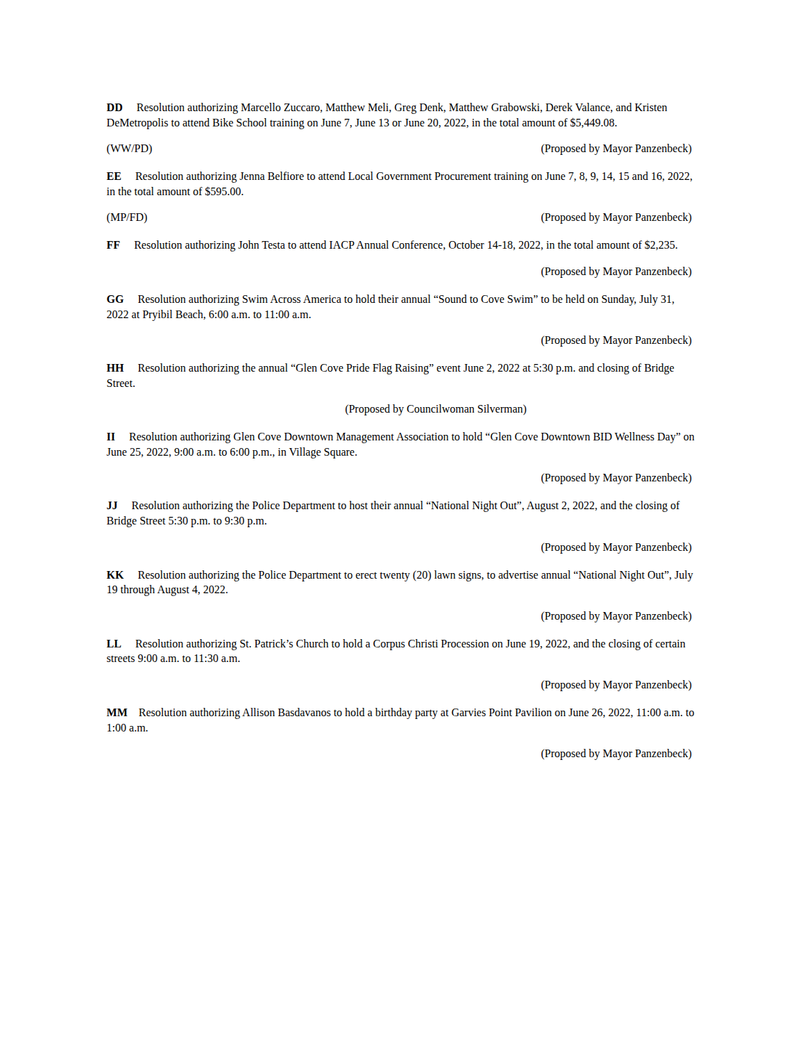DD Resolution authorizing Marcello Zuccaro, Matthew Meli, Greg Denk, Matthew Grabowski, Derek Valance, and Kristen DeMetropolis to attend Bike School training on June 7, June 13 or June 20, 2022, in the total amount of $5,449.08.
(WW/PD) (Proposed by Mayor Panzenbeck)
EE Resolution authorizing Jenna Belfiore to attend Local Government Procurement training on June 7, 8, 9, 14, 15 and 16, 2022, in the total amount of $595.00.
(MP/FD) (Proposed by Mayor Panzenbeck)
FF Resolution authorizing John Testa to attend IACP Annual Conference, October 14-18, 2022, in the total amount of $2,235.
(Proposed by Mayor Panzenbeck)
GG Resolution authorizing Swim Across America to hold their annual “Sound to Cove Swim” to be held on Sunday, July 31, 2022 at Pryibil Beach, 6:00 a.m. to 11:00 a.m.
(Proposed by Mayor Panzenbeck)
HH Resolution authorizing the annual “Glen Cove Pride Flag Raising” event June 2, 2022 at 5:30 p.m. and closing of Bridge Street.
(Proposed by Councilwoman Silverman)
II Resolution authorizing Glen Cove Downtown Management Association to hold “Glen Cove Downtown BID Wellness Day” on June 25, 2022, 9:00 a.m. to 6:00 p.m., in Village Square.
(Proposed by Mayor Panzenbeck)
JJ Resolution authorizing the Police Department to host their annual “National Night Out”, August 2, 2022, and the closing of Bridge Street 5:30 p.m. to 9:30 p.m.
(Proposed by Mayor Panzenbeck)
KK Resolution authorizing the Police Department to erect twenty (20) lawn signs, to advertise annual “National Night Out”, July 19 through August 4, 2022.
(Proposed by Mayor Panzenbeck)
LL Resolution authorizing St. Patrick’s Church to hold a Corpus Christi Procession on June 19, 2022, and the closing of certain streets 9:00 a.m. to 11:30 a.m.
(Proposed by Mayor Panzenbeck)
MM Resolution authorizing Allison Basdavanos to hold a birthday party at Garvies Point Pavilion on June 26, 2022, 11:00 a.m. to 1:00 a.m.
(Proposed by Mayor Panzenbeck)